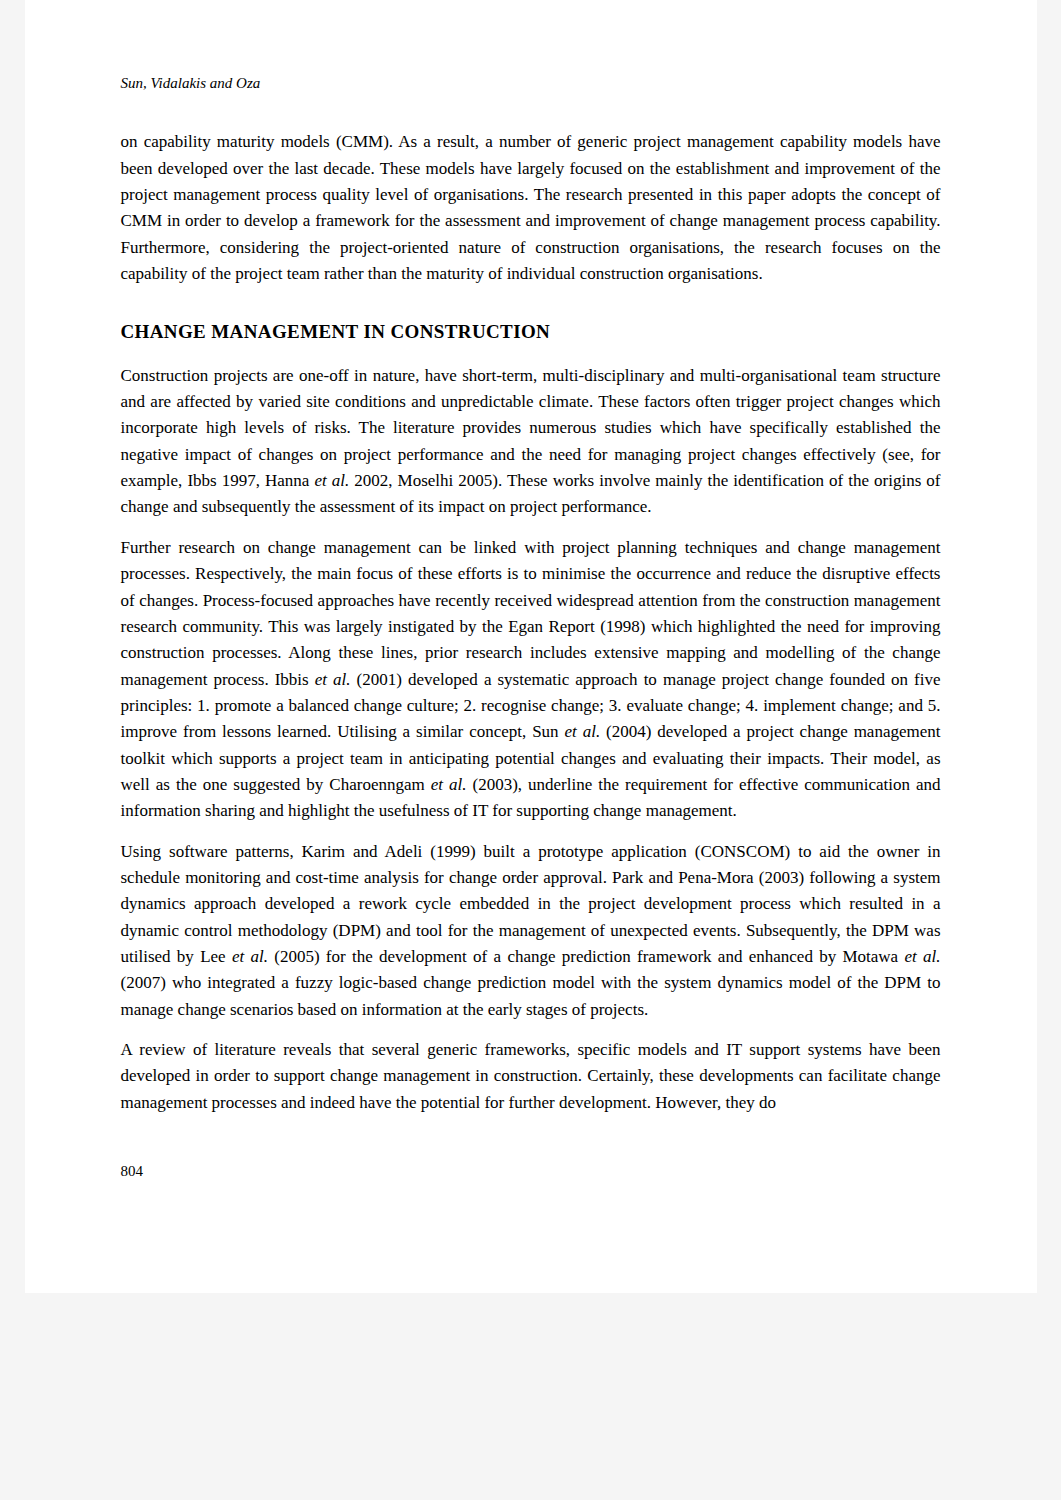Sun, Vidalakis and Oza
on capability maturity models (CMM). As a result, a number of generic project management capability models have been developed over the last decade. These models have largely focused on the establishment and improvement of the project management process quality level of organisations. The research presented in this paper adopts the concept of CMM in order to develop a framework for the assessment and improvement of change management process capability. Furthermore, considering the project-oriented nature of construction organisations, the research focuses on the capability of the project team rather than the maturity of individual construction organisations.
Change Management in Construction
Construction projects are one-off in nature, have short-term, multi-disciplinary and multi-organisational team structure and are affected by varied site conditions and unpredictable climate. These factors often trigger project changes which incorporate high levels of risks. The literature provides numerous studies which have specifically established the negative impact of changes on project performance and the need for managing project changes effectively (see, for example, Ibbs 1997, Hanna et al. 2002, Moselhi 2005). These works involve mainly the identification of the origins of change and subsequently the assessment of its impact on project performance.
Further research on change management can be linked with project planning techniques and change management processes. Respectively, the main focus of these efforts is to minimise the occurrence and reduce the disruptive effects of changes. Process-focused approaches have recently received widespread attention from the construction management research community. This was largely instigated by the Egan Report (1998) which highlighted the need for improving construction processes. Along these lines, prior research includes extensive mapping and modelling of the change management process. Ibbis et al. (2001) developed a systematic approach to manage project change founded on five principles: 1. promote a balanced change culture; 2. recognise change; 3. evaluate change; 4. implement change; and 5. improve from lessons learned. Utilising a similar concept, Sun et al. (2004) developed a project change management toolkit which supports a project team in anticipating potential changes and evaluating their impacts. Their model, as well as the one suggested by Charoenngam et al. (2003), underline the requirement for effective communication and information sharing and highlight the usefulness of IT for supporting change management.
Using software patterns, Karim and Adeli (1999) built a prototype application (CONSCOM) to aid the owner in schedule monitoring and cost-time analysis for change order approval. Park and Pena-Mora (2003) following a system dynamics approach developed a rework cycle embedded in the project development process which resulted in a dynamic control methodology (DPM) and tool for the management of unexpected events. Subsequently, the DPM was utilised by Lee et al. (2005) for the development of a change prediction framework and enhanced by Motawa et al. (2007) who integrated a fuzzy logic-based change prediction model with the system dynamics model of the DPM to manage change scenarios based on information at the early stages of projects.
A review of literature reveals that several generic frameworks, specific models and IT support systems have been developed in order to support change management in construction. Certainly, these developments can facilitate change management processes and indeed have the potential for further development. However, they do
804